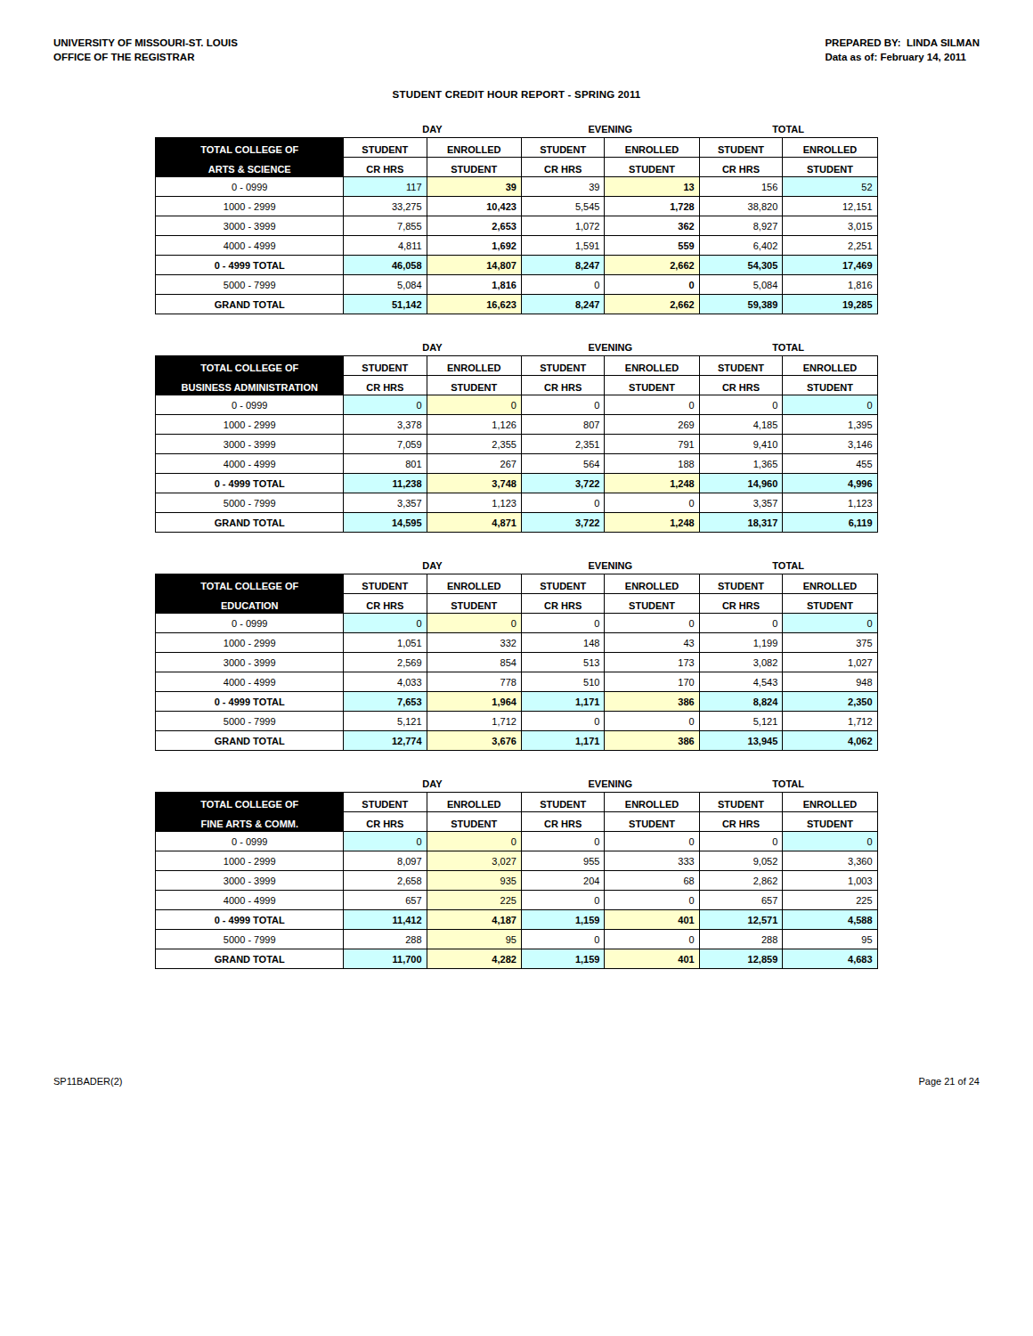UNIVERSITY OF MISSOURI-ST. LOUIS
OFFICE OF THE REGISTRAR
PREPARED BY: LINDA SILMAN
Data as of: February 14, 2011
STUDENT CREDIT HOUR REPORT - SPRING 2011
| | DAY | EVENING | TOTAL |
| TOTAL COLLEGE OF | STUDENT | ENROLLED | STUDENT | ENROLLED | STUDENT | ENROLLED |
| ARTS & SCIENCE | CR HRS | STUDENT | CR HRS | STUDENT | CR HRS | STUDENT |
| 0 - 0999 | 117 | 39 | 39 | 13 | 156 | 52 |
| 1000 - 2999 | 33,275 | 10,423 | 5,545 | 1,728 | 38,820 | 12,151 |
| 3000 - 3999 | 7,855 | 2,653 | 1,072 | 362 | 8,927 | 3,015 |
| 4000 - 4999 | 4,811 | 1,692 | 1,591 | 559 | 6,402 | 2,251 |
| 0 - 4999 TOTAL | 46,058 | 14,807 | 8,247 | 2,662 | 54,305 | 17,469 |
| 5000 - 7999 | 5,084 | 1,816 | 0 | 0 | 5,084 | 1,816 |
| GRAND TOTAL | 51,142 | 16,623 | 8,247 | 2,662 | 59,389 | 19,285 |
| | DAY | EVENING | TOTAL |
| TOTAL COLLEGE OF | STUDENT | ENROLLED | STUDENT | ENROLLED | STUDENT | ENROLLED |
| BUSINESS ADMINISTRATION | CR HRS | STUDENT | CR HRS | STUDENT | CR HRS | STUDENT |
| 0 - 0999 | 0 | 0 | 0 | 0 | 0 | 0 |
| 1000 - 2999 | 3,378 | 1,126 | 807 | 269 | 4,185 | 1,395 |
| 3000 - 3999 | 7,059 | 2,355 | 2,351 | 791 | 9,410 | 3,146 |
| 4000 - 4999 | 801 | 267 | 564 | 188 | 1,365 | 455 |
| 0 - 4999 TOTAL | 11,238 | 3,748 | 3,722 | 1,248 | 14,960 | 4,996 |
| 5000 - 7999 | 3,357 | 1,123 | 0 | 0 | 3,357 | 1,123 |
| GRAND TOTAL | 14,595 | 4,871 | 3,722 | 1,248 | 18,317 | 6,119 |
| | DAY | EVENING | TOTAL |
| TOTAL COLLEGE OF | STUDENT | ENROLLED | STUDENT | ENROLLED | STUDENT | ENROLLED |
| EDUCATION | CR HRS | STUDENT | CR HRS | STUDENT | CR HRS | STUDENT |
| 0 - 0999 | 0 | 0 | 0 | 0 | 0 | 0 |
| 1000 - 2999 | 1,051 | 332 | 148 | 43 | 1,199 | 375 |
| 3000 - 3999 | 2,569 | 854 | 513 | 173 | 3,082 | 1,027 |
| 4000 - 4999 | 4,033 | 778 | 510 | 170 | 4,543 | 948 |
| 0 - 4999 TOTAL | 7,653 | 1,964 | 1,171 | 386 | 8,824 | 2,350 |
| 5000 - 7999 | 5,121 | 1,712 | 0 | 0 | 5,121 | 1,712 |
| GRAND TOTAL | 12,774 | 3,676 | 1,171 | 386 | 13,945 | 4,062 |
| | DAY | EVENING | TOTAL |
| TOTAL COLLEGE OF | STUDENT | ENROLLED | STUDENT | ENROLLED | STUDENT | ENROLLED |
| FINE ARTS & COMM. | CR HRS | STUDENT | CR HRS | STUDENT | CR HRS | STUDENT |
| 0 - 0999 | 0 | 0 | 0 | 0 | 0 | 0 |
| 1000 - 2999 | 8,097 | 3,027 | 955 | 333 | 9,052 | 3,360 |
| 3000 - 3999 | 2,658 | 935 | 204 | 68 | 2,862 | 1,003 |
| 4000 - 4999 | 657 | 225 | 0 | 0 | 657 | 225 |
| 0 - 4999 TOTAL | 11,412 | 4,187 | 1,159 | 401 | 12,571 | 4,588 |
| 5000 - 7999 | 288 | 95 | 0 | 0 | 288 | 95 |
| GRAND TOTAL | 11,700 | 4,282 | 1,159 | 401 | 12,859 | 4,683 |
SP11BADER(2)
Page 21 of 24